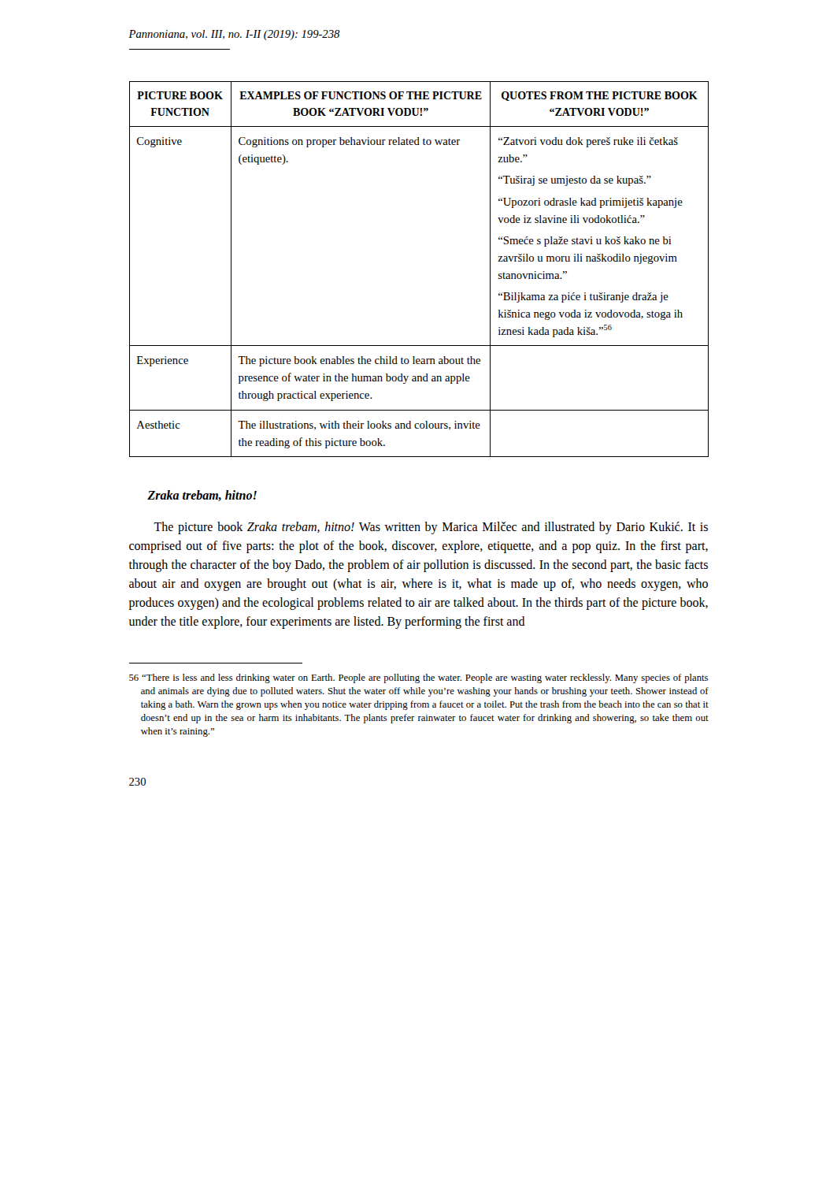Pannoniana, vol. III, no. I-II (2019): 199-238
| Picture book function | Examples of functions of the picture book “Zatvori vodu!” | Quotes from the picture book “Zatvori vodu!” |
| --- | --- | --- |
| Cognitive | Cognitions on proper behaviour related to water (etiquette). | “Zatvori vodu dok pereš ruke ili četkaš zube.” “Tuširaj se umjesto da se kupaš.” “Upozori odrasle kad primijetiš kapanje vode iz slavine ili vodokotlića.” “Smeće s plaže stavi u koš kako ne bi završilo u moru ili naškodilo njegovim stanovnicima.” “Biljkama za piće i tuširanje draža je kišnica nego voda iz vodovoda, stoga ih iznesi kada pada kiša.” 56 |
| Experience | The picture book enables the child to learn about the presence of water in the human body and an apple through practical experience. | |
| Aesthetic | The illustrations, with their looks and colours, invite the reading of this picture book. | |
Zraka trebam, hitno!
The picture book Zraka trebam, hitno! Was written by Marica Milčec and illustrated by Dario Kukić. It is comprised out of five parts: the plot of the book, discover, explore, etiquette, and a pop quiz. In the first part, through the character of the boy Dado, the problem of air pollution is discussed. In the second part, the basic facts about air and oxygen are brought out (what is air, where is it, what is made up of, who needs oxygen, who produces oxygen) and the ecological problems related to air are talked about. In the thirds part of the picture book, under the title explore, four experiments are listed. By performing the first and
56 “There is less and less drinking water on Earth. People are polluting the water. People are wasting water recklessly. Many species of plants and animals are dying due to polluted waters. Shut the water off while you’re washing your hands or brushing your teeth. Shower instead of taking a bath. Warn the grown ups when you notice water dripping from a faucet or a toilet. Put the trash from the beach into the can so that it doesn’t end up in the sea or harm its inhabitants. The plants prefer rainwater to faucet water for drinking and showering, so take them out when it’s raining.”
230